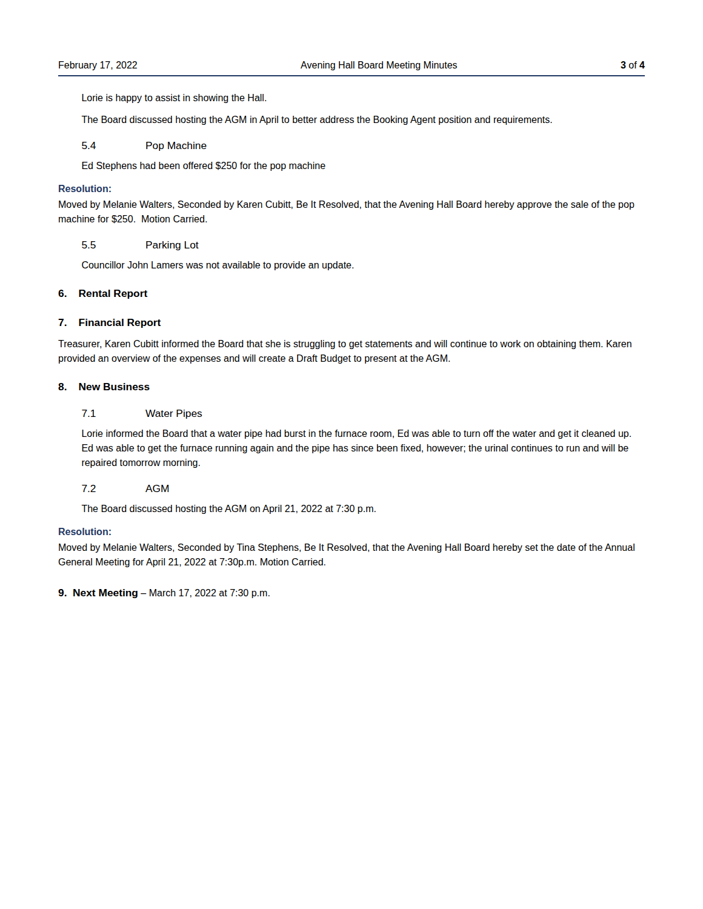February 17, 2022 Avening Hall Board Meeting Minutes 3 of 4
Lorie is happy to assist in showing the Hall.
The Board discussed hosting the AGM in April to better address the Booking Agent position and requirements.
5.4 Pop Machine
Ed Stephens had been offered $250 for the pop machine
Resolution:
Moved by Melanie Walters, Seconded by Karen Cubitt, Be It Resolved, that the Avening Hall Board hereby approve the sale of the pop machine for $250. Motion Carried.
5.5 Parking Lot
Councillor John Lamers was not available to provide an update.
6. Rental Report
7. Financial Report
Treasurer, Karen Cubitt informed the Board that she is struggling to get statements and will continue to work on obtaining them. Karen provided an overview of the expenses and will create a Draft Budget to present at the AGM.
8. New Business
7.1 Water Pipes
Lorie informed the Board that a water pipe had burst in the furnace room, Ed was able to turn off the water and get it cleaned up. Ed was able to get the furnace running again and the pipe has since been fixed, however; the urinal continues to run and will be repaired tomorrow morning.
7.2 AGM
The Board discussed hosting the AGM on April 21, 2022 at 7:30 p.m.
Resolution:
Moved by Melanie Walters, Seconded by Tina Stephens, Be It Resolved, that the Avening Hall Board hereby set the date of the Annual General Meeting for April 21, 2022 at 7:30p.m. Motion Carried.
9. Next Meeting – March 17, 2022 at 7:30 p.m.